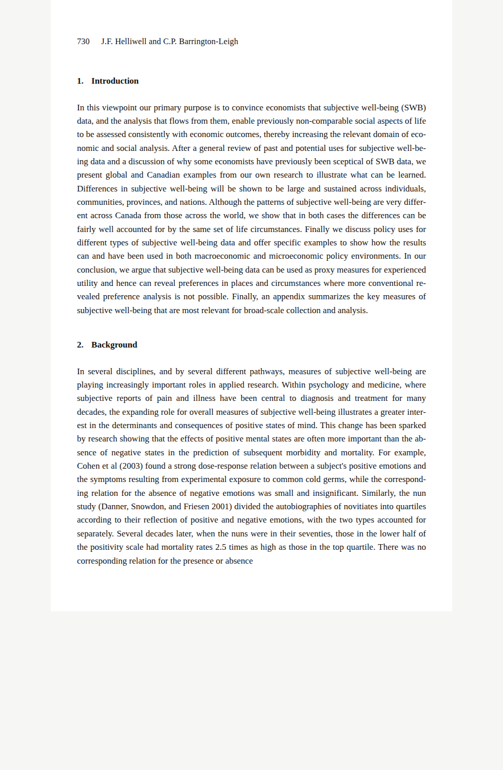730 J.F. Helliwell and C.P. Barrington-Leigh
1. Introduction
In this viewpoint our primary purpose is to convince economists that subjective well-being (SWB) data, and the analysis that flows from them, enable previously non-comparable social aspects of life to be assessed consistently with economic outcomes, thereby increasing the relevant domain of economic and social analysis. After a general review of past and potential uses for subjective well-being data and a discussion of why some economists have previously been sceptical of SWB data, we present global and Canadian examples from our own research to illustrate what can be learned. Differences in subjective well-being will be shown to be large and sustained across individuals, communities, provinces, and nations. Although the patterns of subjective well-being are very different across Canada from those across the world, we show that in both cases the differences can be fairly well accounted for by the same set of life circumstances. Finally we discuss policy uses for different types of subjective well-being data and offer specific examples to show how the results can and have been used in both macroeconomic and microeconomic policy environments. In our conclusion, we argue that subjective well-being data can be used as proxy measures for experienced utility and hence can reveal preferences in places and circumstances where more conventional revealed preference analysis is not possible. Finally, an appendix summarizes the key measures of subjective well-being that are most relevant for broad-scale collection and analysis.
2. Background
In several disciplines, and by several different pathways, measures of subjective well-being are playing increasingly important roles in applied research. Within psychology and medicine, where subjective reports of pain and illness have been central to diagnosis and treatment for many decades, the expanding role for overall measures of subjective well-being illustrates a greater interest in the determinants and consequences of positive states of mind. This change has been sparked by research showing that the effects of positive mental states are often more important than the absence of negative states in the prediction of subsequent morbidity and mortality. For example, Cohen et al (2003) found a strong dose-response relation between a subject's positive emotions and the symptoms resulting from experimental exposure to common cold germs, while the corresponding relation for the absence of negative emotions was small and insignificant. Similarly, the nun study (Danner, Snowdon, and Friesen 2001) divided the autobiographies of novitiates into quartiles according to their reflection of positive and negative emotions, with the two types accounted for separately. Several decades later, when the nuns were in their seventies, those in the lower half of the positivity scale had mortality rates 2.5 times as high as those in the top quartile. There was no corresponding relation for the presence or absence